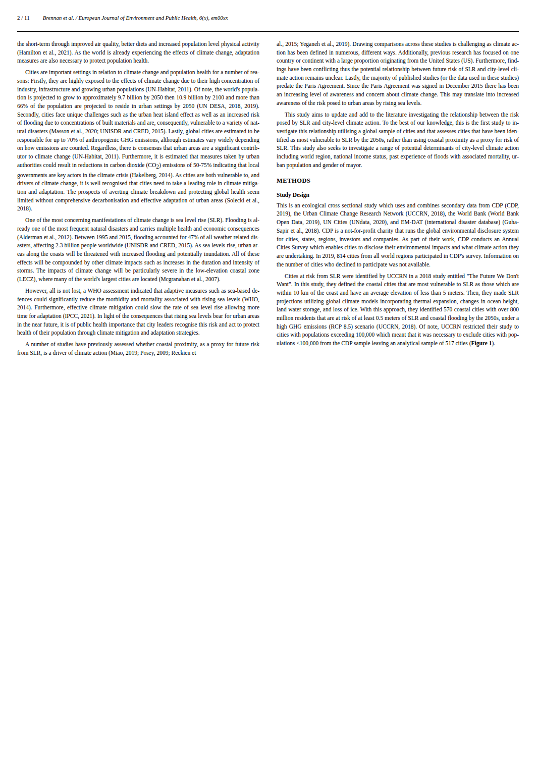2 / 11 Brennan et al. / European Journal of Environment and Public Health, 6(x), em00xx
the short-term through improved air quality, better diets and increased population level physical activity (Hamilton et al., 2021). As the world is already experiencing the effects of climate change, adaptation measures are also necessary to protect population health.
Cities are important settings in relation to climate change and population health for a number of reasons: Firstly, they are highly exposed to the effects of climate change due to their high concentration of industry, infrastructure and growing urban populations (UN-Habitat, 2011). Of note, the world's population is projected to grow to approximately 9.7 billion by 2050 then 10.9 billion by 2100 and more than 66% of the population are projected to reside in urban settings by 2050 (UN DESA, 2018, 2019). Secondly, cities face unique challenges such as the urban heat island effect as well as an increased risk of flooding due to concentrations of built materials and are, consequently, vulnerable to a variety of natural disasters (Masson et al., 2020; UNISDR and CRED, 2015). Lastly, global cities are estimated to be responsible for up to 70% of anthropogenic GHG emissions, although estimates vary widely depending on how emissions are counted. Regardless, there is consensus that urban areas are a significant contributor to climate change (UN-Habitat, 2011). Furthermore, it is estimated that measures taken by urban authorities could result in reductions in carbon dioxide (CO2) emissions of 50-75% indicating that local governments are key actors in the climate crisis (Hakelberg, 2014). As cities are both vulnerable to, and drivers of climate change, it is well recognised that cities need to take a leading role in climate mitigation and adaptation. The prospects of averting climate breakdown and protecting global health seem limited without comprehensive decarbonisation and effective adaptation of urban areas (Solecki et al., 2018).
One of the most concerning manifestations of climate change is sea level rise (SLR). Flooding is already one of the most frequent natural disasters and carries multiple health and economic consequences (Alderman et al., 2012). Between 1995 and 2015, flooding accounted for 47% of all weather related disasters, affecting 2.3 billion people worldwide (UNISDR and CRED, 2015). As sea levels rise, urban areas along the coasts will be threatened with increased flooding and potentially inundation. All of these effects will be compounded by other climate impacts such as increases in the duration and intensity of storms. The impacts of climate change will be particularly severe in the low-elevation coastal zone (LECZ), where many of the world's largest cities are located (Mcgranahan et al., 2007).
However, all is not lost, a WHO assessment indicated that adaptive measures such as sea-based defences could significantly reduce the morbidity and mortality associated with rising sea levels (WHO, 2014). Furthermore, effective climate mitigation could slow the rate of sea level rise allowing more time for adaptation (IPCC, 2021). In light of the consequences that rising sea levels bear for urban areas in the near future, it is of public health importance that city leaders recognise this risk and act to protect health of their population through climate mitigation and adaptation strategies.
A number of studies have previously assessed whether coastal proximity, as a proxy for future risk from SLR, is a driver of climate action (Miao, 2019; Posey, 2009; Reckien et
al., 2015; Yeganeh et al., 2019). Drawing comparisons across these studies is challenging as climate action has been defined in numerous, different ways. Additionally, previous research has focused on one country or continent with a large proportion originating from the United States (US). Furthermore, findings have been conflicting thus the potential relationship between future risk of SLR and city-level climate action remains unclear. Lastly, the majority of published studies (or the data used in these studies) predate the Paris Agreement. Since the Paris Agreement was signed in December 2015 there has been an increasing level of awareness and concern about climate change. This may translate into increased awareness of the risk posed to urban areas by rising sea levels.
This study aims to update and add to the literature investigating the relationship between the risk posed by SLR and city-level climate action. To the best of our knowledge, this is the first study to investigate this relationship utilising a global sample of cities and that assesses cities that have been identified as most vulnerable to SLR by the 2050s, rather than using coastal proximity as a proxy for risk of SLR. This study also seeks to investigate a range of potential determinants of city-level climate action including world region, national income status, past experience of floods with associated mortality, urban population and gender of mayor.
METHODS
Study Design
This is an ecological cross sectional study which uses and combines secondary data from CDP (CDP, 2019), the Urban Climate Change Research Network (UCCRN, 2018), the World Bank (World Bank Open Data, 2019), UN Cities (UNdata, 2020), and EM-DAT (international disaster database) (Guha-Sapir et al., 2018). CDP is a not-for-profit charity that runs the global environmental disclosure system for cities, states, regions, investors and companies. As part of their work, CDP conducts an Annual Cities Survey which enables cities to disclose their environmental impacts and what climate action they are undertaking. In 2019, 814 cities from all world regions participated in CDP's survey. Information on the number of cities who declined to participate was not available.
Cities at risk from SLR were identified by UCCRN in a 2018 study entitled "The Future We Don't Want". In this study, they defined the coastal cities that are most vulnerable to SLR as those which are within 10 km of the coast and have an average elevation of less than 5 meters. Then, they made SLR projections utilizing global climate models incorporating thermal expansion, changes in ocean height, land water storage, and loss of ice. With this approach, they identified 570 coastal cities with over 800 million residents that are at risk of at least 0.5 meters of SLR and coastal flooding by the 2050s, under a high GHG emissions (RCP 8.5) scenario (UCCRN, 2018). Of note, UCCRN restricted their study to cities with populations exceeding 100,000 which meant that it was necessary to exclude cities with populations <100,000 from the CDP sample leaving an analytical sample of 517 cities (Figure 1).